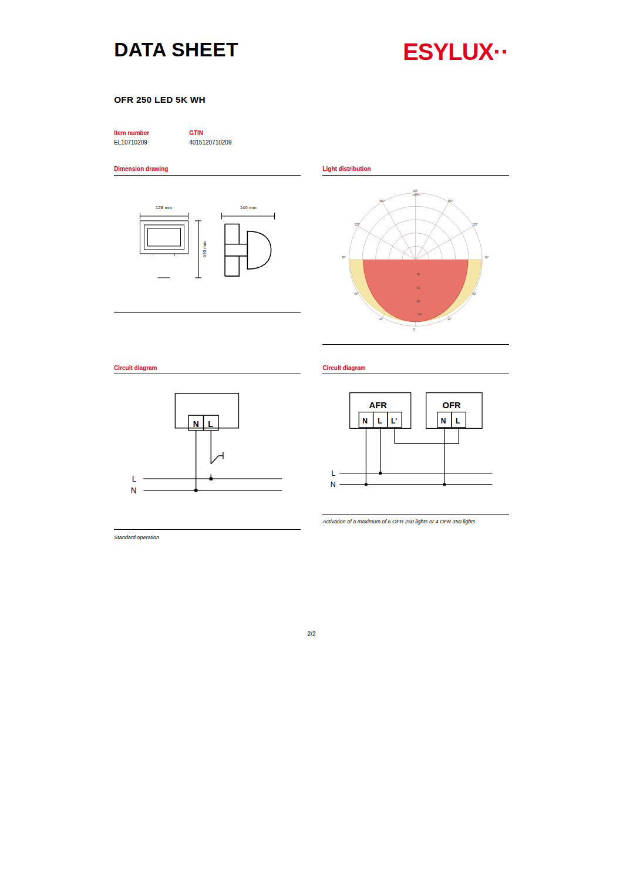DATA SHEET
ESYLUX··
OFR 250 LED 5K WH
| Item number | GTIN |
| --- | --- |
| EL10710209 | 4015120710209 |
Dimension drawing
128 mm
195 mm
140 mm
Light distribution
180° cd/klm 150° 150° 120° 120° 90° 90° 60° 60° 30° 30° 0° 30 60 90 120
Circuit diagram
N L L N
Standard operation
Circuit diagram
AFR OFR N L L' N L L N
Activation of a maximum of 6 OFR 250 lights or 4 OFR 350 lights
2/2